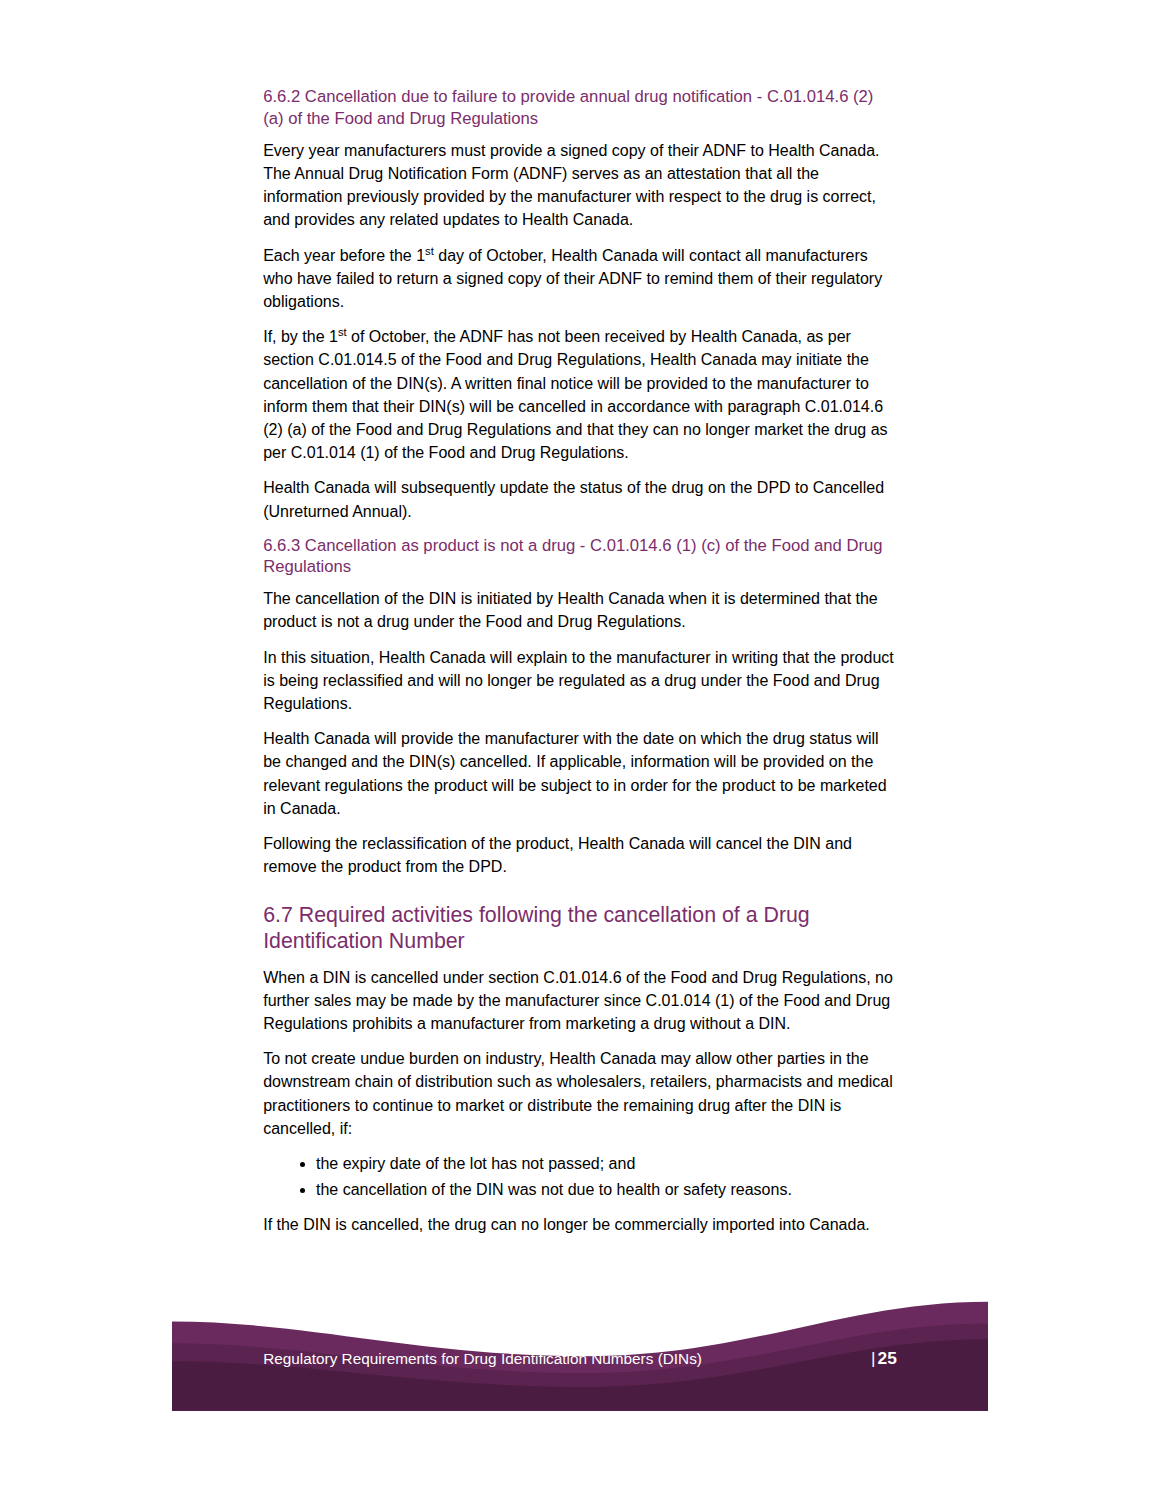6.6.2 Cancellation due to failure to provide annual drug notification - C.01.014.6 (2) (a) of the Food and Drug Regulations
Every year manufacturers must provide a signed copy of their ADNF to Health Canada. The Annual Drug Notification Form (ADNF) serves as an attestation that all the information previously provided by the manufacturer with respect to the drug is correct, and provides any related updates to Health Canada.
Each year before the 1st day of October, Health Canada will contact all manufacturers who have failed to return a signed copy of their ADNF to remind them of their regulatory obligations.
If, by the 1st of October, the ADNF has not been received by Health Canada, as per section C.01.014.5 of the Food and Drug Regulations, Health Canada may initiate the cancellation of the DIN(s). A written final notice will be provided to the manufacturer to inform them that their DIN(s) will be cancelled in accordance with paragraph C.01.014.6 (2) (a) of the Food and Drug Regulations and that they can no longer market the drug as per C.01.014 (1) of the Food and Drug Regulations.
Health Canada will subsequently update the status of the drug on the DPD to Cancelled (Unreturned Annual).
6.6.3 Cancellation as product is not a drug - C.01.014.6 (1) (c) of the Food and Drug Regulations
The cancellation of the DIN is initiated by Health Canada when it is determined that the product is not a drug under the Food and Drug Regulations.
In this situation, Health Canada will explain to the manufacturer in writing that the product is being reclassified and will no longer be regulated as a drug under the Food and Drug Regulations.
Health Canada will provide the manufacturer with the date on which the drug status will be changed and the DIN(s) cancelled. If applicable, information will be provided on the relevant regulations the product will be subject to in order for the product to be marketed in Canada.
Following the reclassification of the product, Health Canada will cancel the DIN and remove the product from the DPD.
6.7 Required activities following the cancellation of a Drug Identification Number
When a DIN is cancelled under section C.01.014.6 of the Food and Drug Regulations, no further sales may be made by the manufacturer since C.01.014 (1) of the Food and Drug Regulations prohibits a manufacturer from marketing a drug without a DIN.
To not create undue burden on industry, Health Canada may allow other parties in the downstream chain of distribution such as wholesalers, retailers, pharmacists and medical practitioners to continue to market or distribute the remaining drug after the DIN is cancelled, if:
the expiry date of the lot has not passed; and
the cancellation of the DIN was not due to health or safety reasons.
If the DIN is cancelled, the drug can no longer be commercially imported into Canada.
Regulatory Requirements for Drug Identification Numbers (DINs) |25